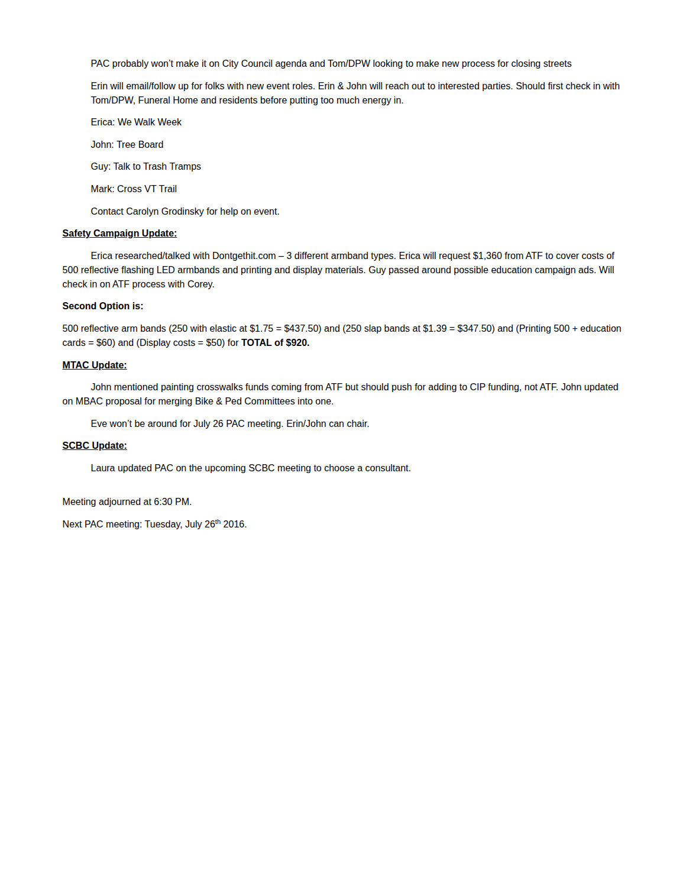PAC probably won’t make it on City Council agenda and Tom/DPW looking to make new process for closing streets
Erin will email/follow up for folks with new event roles. Erin & John will reach out to interested parties. Should first check in with Tom/DPW, Funeral Home and residents before putting too much energy in.
Erica: We Walk Week
John: Tree Board
Guy: Talk to Trash Tramps
Mark: Cross VT Trail
Contact Carolyn Grodinsky for help on event.
Safety Campaign Update:
Erica researched/talked with Dontgethit.com – 3 different armband types. Erica will request $1,360 from ATF to cover costs of 500 reflective flashing LED armbands and printing and display materials. Guy passed around possible education campaign ads. Will check in on ATF process with Corey.
Second Option is:
500 reflective arm bands (250 with elastic at $1.75 = $437.50) and (250 slap bands at $1.39 = $347.50) and (Printing 500 + education cards = $60) and (Display costs = $50) for TOTAL of $920.
MTAC Update:
John mentioned painting crosswalks funds coming from ATF but should push for adding to CIP funding, not ATF. John updated on MBAC proposal for merging Bike & Ped Committees into one.
Eve won’t be around for July 26 PAC meeting. Erin/John can chair.
SCBC Update:
Laura updated PAC on the upcoming SCBC meeting to choose a consultant.
Meeting adjourned at 6:30 PM.
Next PAC meeting: Tuesday, July 26th 2016.